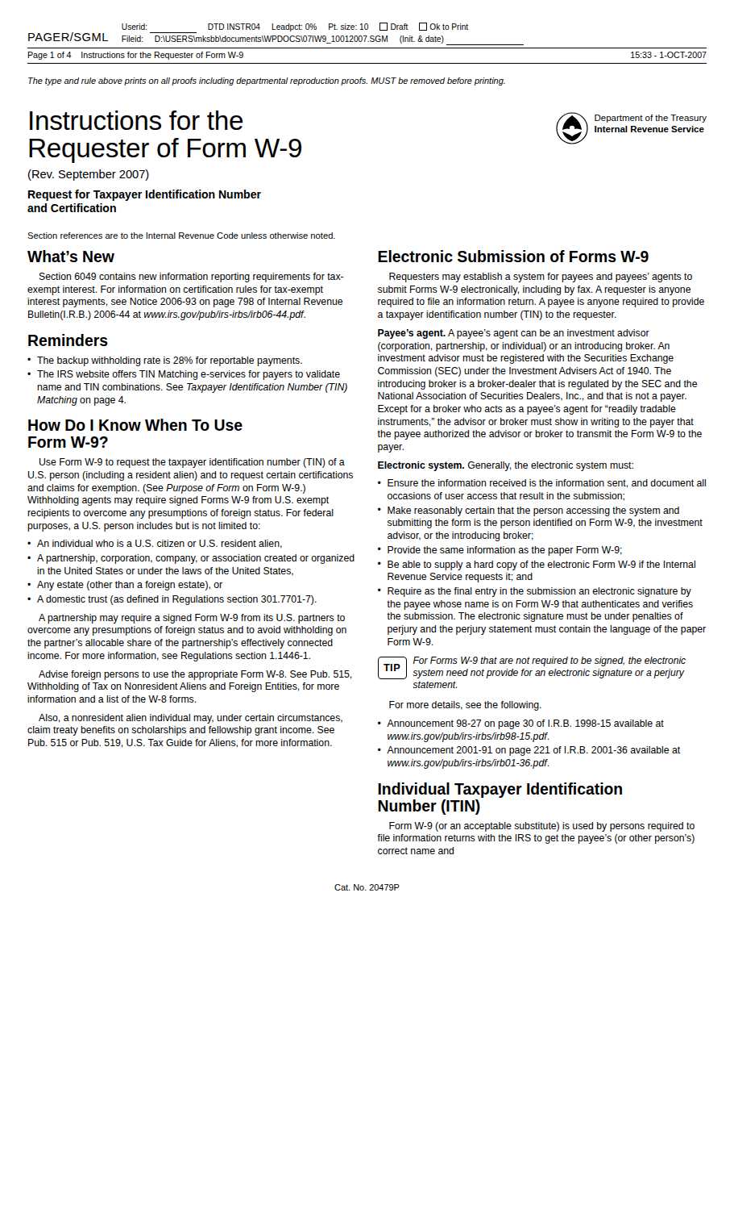PAGER/SGML
Userid: DTD INSTR04 Leadpct: 0% Pt. size: 10 Draft Ok to Print
Fileid: D:\USERS\mksbb\documents\WPDOCS\07IW9_10012007.SGM (Init. & date)
Page 1 of 4 Instructions for the Requester of Form W-9
15:33 - 1-OCT-2007
The type and rule above prints on all proofs including departmental reproduction proofs. MUST be removed before printing.
Instructions for the
Requester of Form W-9
(Rev. September 2007)
Request for Taxpayer Identification Number
and Certification
Department of the Treasury Internal Revenue Service
Section references are to the Internal Revenue Code unless otherwise noted.
What’s New
Section 6049 contains new information reporting requirements for tax-exempt interest. For information on certification rules for tax-exempt interest payments, see Notice 2006-93 on page 798 of Internal Revenue Bulletin(I.R.B.) 2006-44 at www.irs.gov/pub/irs-irbs/irb06-44.pdf.
Reminders
The backup withholding rate is 28% for reportable payments.
The IRS website offers TIN Matching e-services for payers to validate name and TIN combinations. See Taxpayer Identification Number (TIN) Matching on page 4.
How Do I Know When To Use
Form W-9?
Use Form W-9 to request the taxpayer identification number (TIN) of a U.S. person (including a resident alien) and to request certain certifications and claims for exemption. (See Purpose of Form on Form W-9.) Withholding agents may require signed Forms W-9 from U.S. exempt recipients to overcome any presumptions of foreign status. For federal purposes, a U.S. person includes but is not limited to:
An individual who is a U.S. citizen or U.S. resident alien,
A partnership, corporation, company, or association created or organized in the United States or under the laws of the United States,
Any estate (other than a foreign estate), or
A domestic trust (as defined in Regulations section 301.7701-7).
A partnership may require a signed Form W-9 from its U.S. partners to overcome any presumptions of foreign status and to avoid withholding on the partner’s allocable share of the partnership’s effectively connected income. For more information, see Regulations section 1.1446-1.
Advise foreign persons to use the appropriate Form W-8. See Pub. 515, Withholding of Tax on Nonresident Aliens and Foreign Entities, for more information and a list of the W-8 forms.
Also, a nonresident alien individual may, under certain circumstances, claim treaty benefits on scholarships and fellowship grant income. See Pub. 515 or Pub. 519, U.S. Tax Guide for Aliens, for more information.
Electronic Submission of Forms W-9
Requesters may establish a system for payees and payees’ agents to submit Forms W-9 electronically, including by fax. A requester is anyone required to file an information return. A payee is anyone required to provide a taxpayer identification number (TIN) to the requester.
Payee’s agent. A payee’s agent can be an investment advisor (corporation, partnership, or individual) or an introducing broker. An investment advisor must be registered with the Securities Exchange Commission (SEC) under the Investment Advisers Act of 1940. The introducing broker is a broker-dealer that is regulated by the SEC and the National Association of Securities Dealers, Inc., and that is not a payer. Except for a broker who acts as a payee’s agent for “readily tradable instruments,” the advisor or broker must show in writing to the payer that the payee authorized the advisor or broker to transmit the Form W-9 to the payer.
Electronic system. Generally, the electronic system must:
Ensure the information received is the information sent, and document all occasions of user access that result in the submission;
Make reasonably certain that the person accessing the system and submitting the form is the person identified on Form W-9, the investment advisor, or the introducing broker;
Provide the same information as the paper Form W-9;
Be able to supply a hard copy of the electronic Form W-9 if the Internal Revenue Service requests it; and
Require as the final entry in the submission an electronic signature by the payee whose name is on Form W-9 that authenticates and verifies the submission. The electronic signature must be under penalties of perjury and the perjury statement must contain the language of the paper Form W-9.
TIP
For Forms W-9 that are not required to be signed, the electronic system need not provide for an electronic signature or a perjury statement.
For more details, see the following.
Announcement 98-27 on page 30 of I.R.B. 1998-15 available at www.irs.gov/pub/irs-irbs/irb98-15.pdf.
Announcement 2001-91 on page 221 of I.R.B. 2001-36 available at www.irs.gov/pub/irs-irbs/irb01-36.pdf.
Individual Taxpayer Identification
Number (ITIN)
Form W-9 (or an acceptable substitute) is used by persons required to file information returns with the IRS to get the payee’s (or other person’s) correct name and
Cat. No. 20479P